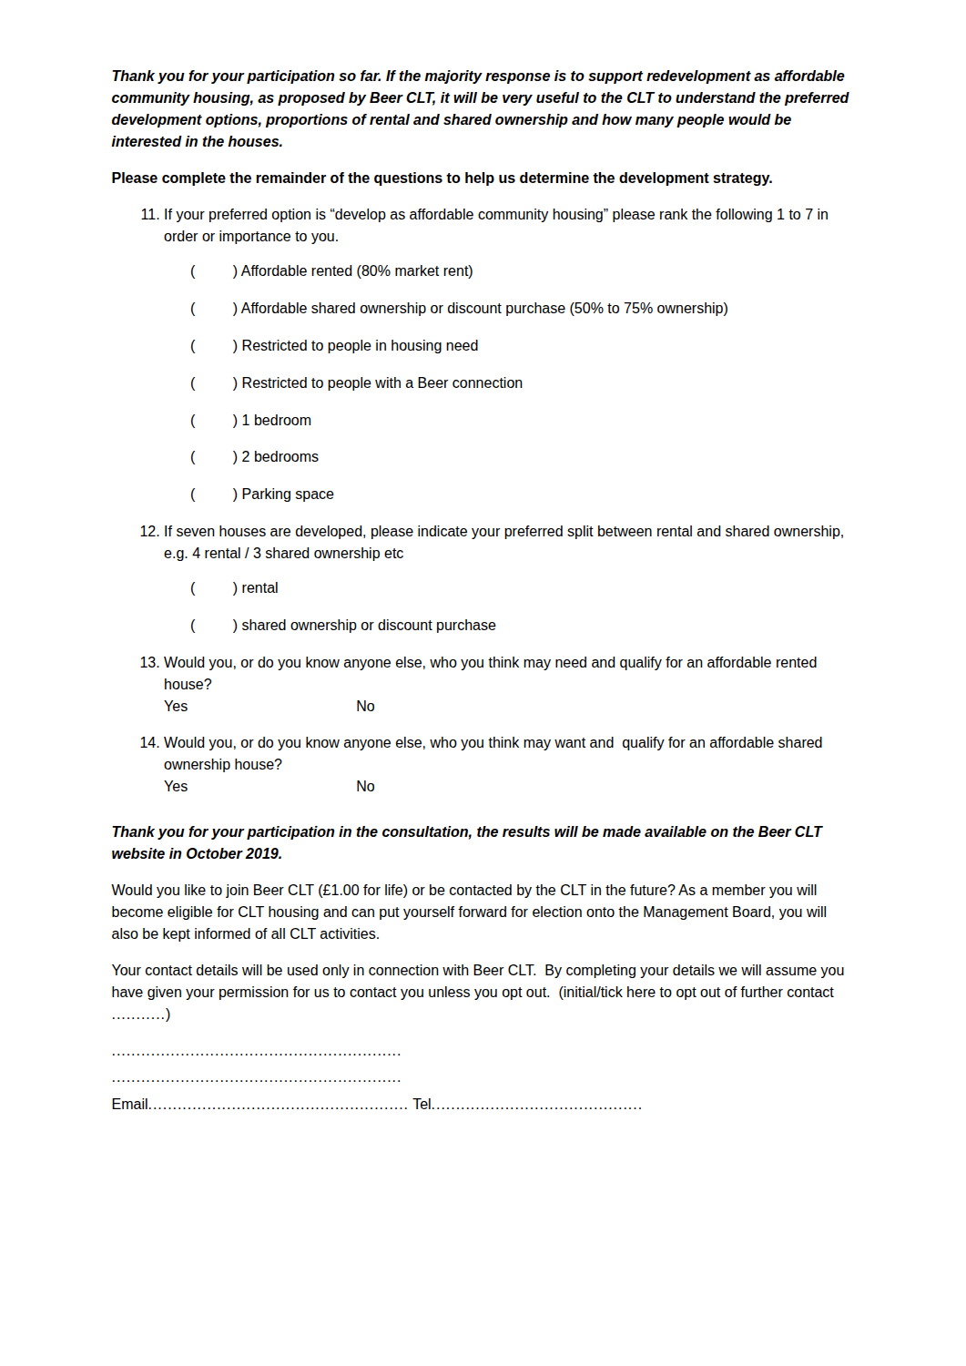Thank you for your participation so far. If the majority response is to support redevelopment as affordable community housing, as proposed by Beer CLT, it will be very useful to the CLT to understand the preferred development options, proportions of rental and shared ownership and how many people would be interested in the houses.
Please complete the remainder of the questions to help us determine the development strategy.
If your preferred option is “develop as affordable community housing” please rank the following 1 to 7 in order or importance to you.
( ) Affordable rented (80% market rent)
( ) Affordable shared ownership or discount purchase (50% to 75% ownership)
( ) Restricted to people in housing need
( ) Restricted to people with a Beer connection
( ) 1 bedroom
( ) 2 bedrooms
( ) Parking space
If seven houses are developed, please indicate your preferred split between rental and shared ownership, e.g. 4 rental / 3 shared ownership etc
( ) rental
( ) shared ownership or discount purchase
Would you, or do you know anyone else, who you think may need and qualify for an affordable rented house?
Yes No
Would you, or do you know anyone else, who you think may want and qualify for an affordable shared ownership house?
Yes No
Thank you for your participation in the consultation, the results will be made available on the Beer CLT website in October 2019.
Would you like to join Beer CLT (£1.00 for life) or be contacted by the CLT in the future? As a member you will become eligible for CLT housing and can put yourself forward for election onto the Management Board, you will also be kept informed of all CLT activities.
Your contact details will be used only in connection with Beer CLT. By completing your details we will assume you have given your permission for us to contact you unless you opt out. (initial/tick here to opt out of further contact ...........)
...........................................................
...........................................................
Email..................................................... Tel...........................................